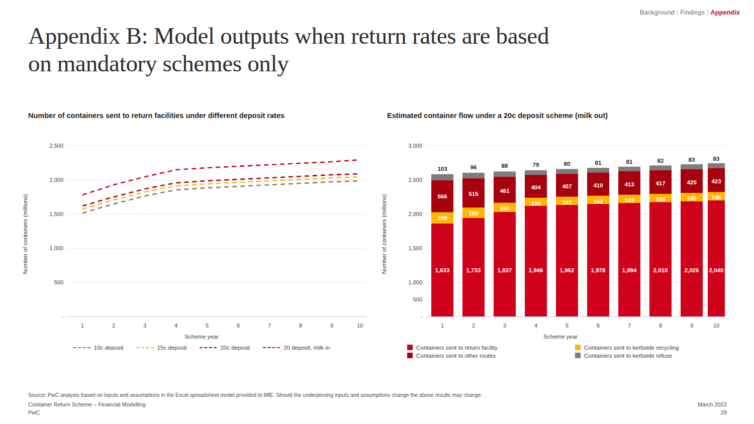Background|Findings|Appendix
Appendix B: Model outputs when return rates are based
on mandatory schemes only
Number of containers sent to return facilities under different deposit rates
Number of containers (millions)
2,500 2,000 1,500 1,000 500 - 1 2 3 4 5 6 7 8 9 10
Scheme year
10c deposit 15c deposit 20c deposit 20 deposit, milk in
Estimated container flow under a 20c deposit scheme (milk out)
Number of containers (millions)
3,000 2,500 2,000 1,500 1,000 500 - 1,633 198 566 103 1,733 180 515 96 1,837 160 461 88 1,946 139 404 79 1,962 141 407 80 1,978 142 410 81 1,994 143 413 81 2,010 144 417 82 2,026 145 420 83 2,040 146 423 83 1 2 3 4 5 6 7 8 9 10
Scheme year
Containers sent to return facility
Containers sent to kerbside recycling
Containers sent to other routes
Containers sent to kerbside refuse
Source: PwC analysis based on inputs and assumptions in the Excel spreadsheet model provided to MfE. Should the underpinning inputs and assumptions change the above results may change.
Container Return Scheme – Financial Modelling
PwC
March 2022
29